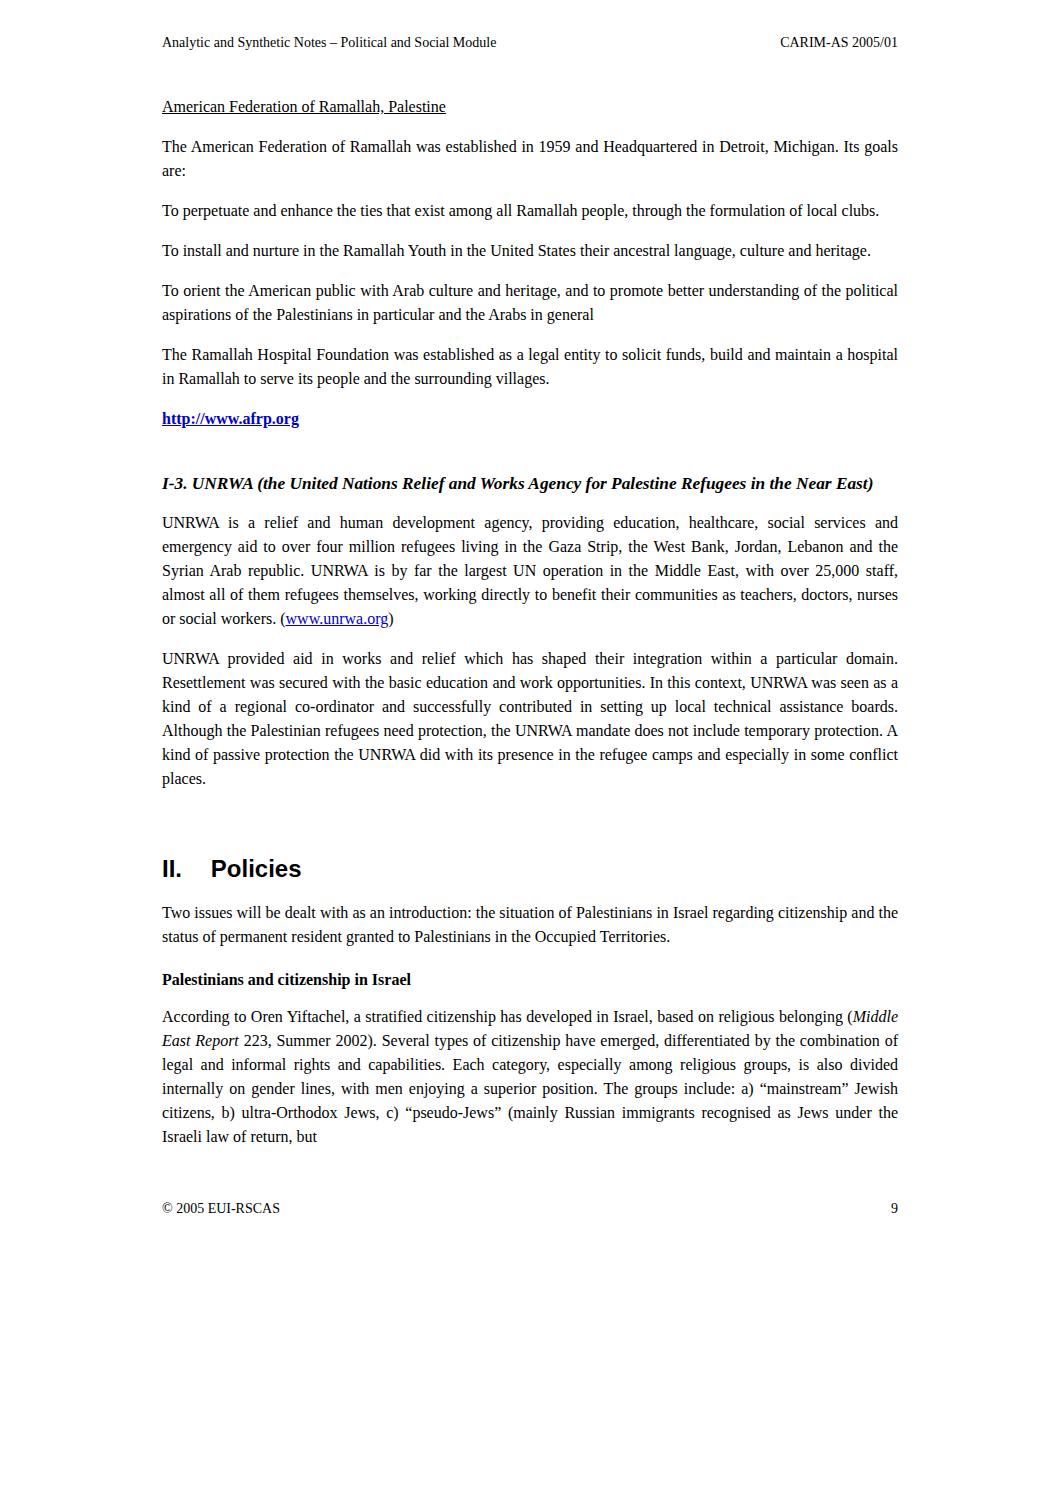Analytic and Synthetic Notes – Political and Social Module
CARIM-AS 2005/01
American Federation of Ramallah, Palestine
The American Federation of Ramallah was established in 1959 and Headquartered in Detroit, Michigan. Its goals are:
To perpetuate and enhance the ties that exist among all Ramallah people, through the formulation of local clubs.
To install and nurture in the Ramallah Youth in the United States their ancestral language, culture and heritage.
To orient the American public with Arab culture and heritage, and to promote better understanding of the political aspirations of the Palestinians in particular and the Arabs in general
The Ramallah Hospital Foundation was established as a legal entity to solicit funds, build and maintain a hospital in Ramallah to serve its people and the surrounding villages.
http://www.afrp.org
I-3. UNRWA (the United Nations Relief and Works Agency for Palestine Refugees in the Near East)
UNRWA is a relief and human development agency, providing education, healthcare, social services and emergency aid to over four million refugees living in the Gaza Strip, the West Bank, Jordan, Lebanon and the Syrian Arab republic. UNRWA is by far the largest UN operation in the Middle East, with over 25,000 staff, almost all of them refugees themselves, working directly to benefit their communities as teachers, doctors, nurses or social workers. (www.unrwa.org)
UNRWA provided aid in works and relief which has shaped their integration within a particular domain. Resettlement was secured with the basic education and work opportunities. In this context, UNRWA was seen as a kind of a regional co-ordinator and successfully contributed in setting up local technical assistance boards. Although the Palestinian refugees need protection, the UNRWA mandate does not include temporary protection. A kind of passive protection the UNRWA did with its presence in the refugee camps and especially in some conflict places.
II. Policies
Two issues will be dealt with as an introduction: the situation of Palestinians in Israel regarding citizenship and the status of permanent resident granted to Palestinians in the Occupied Territories.
Palestinians and citizenship in Israel
According to Oren Yiftachel, a stratified citizenship has developed in Israel, based on religious belonging (Middle East Report 223, Summer 2002). Several types of citizenship have emerged, differentiated by the combination of legal and informal rights and capabilities. Each category, especially among religious groups, is also divided internally on gender lines, with men enjoying a superior position. The groups include: a) “mainstream” Jewish citizens, b) ultra-Orthodox Jews, c) “pseudo-Jews” (mainly Russian immigrants recognised as Jews under the Israeli law of return, but
© 2005 EUI-RSCAS
9